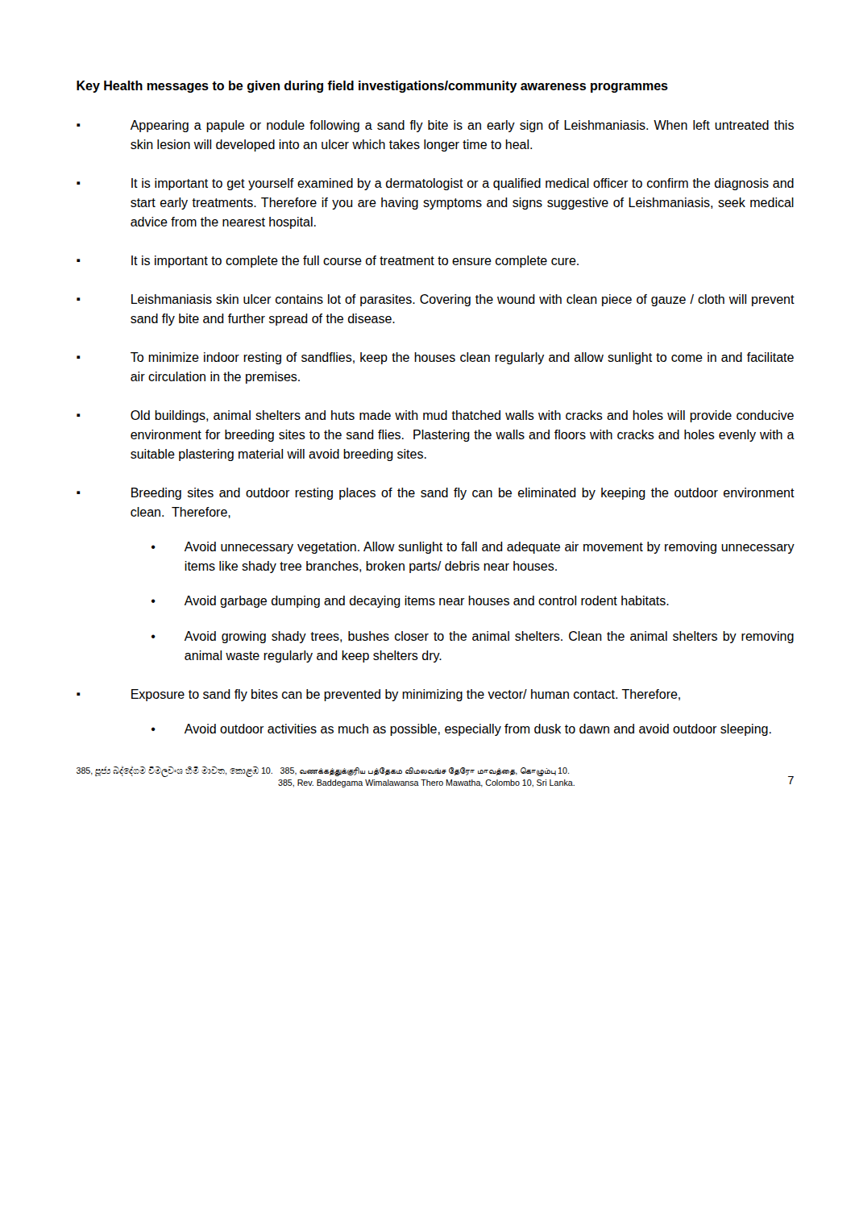Key Health messages to be given during field investigations/community awareness programmes
Appearing a papule or nodule following a sand fly bite is an early sign of Leishmaniasis. When left untreated this skin lesion will developed into an ulcer which takes longer time to heal.
It is important to get yourself examined by a dermatologist or a qualified medical officer to confirm the diagnosis and start early treatments. Therefore if you are having symptoms and signs suggestive of Leishmaniasis, seek medical advice from the nearest hospital.
It is important to complete the full course of treatment to ensure complete cure.
Leishmaniasis skin ulcer contains lot of parasites. Covering the wound with clean piece of gauze / cloth will prevent sand fly bite and further spread of the disease.
To minimize indoor resting of sandflies, keep the houses clean regularly and allow sunlight to come in and facilitate air circulation in the premises.
Old buildings, animal shelters and huts made with mud thatched walls with cracks and holes will provide conducive environment for breeding sites to the sand flies. Plastering the walls and floors with cracks and holes evenly with a suitable plastering material will avoid breeding sites.
Breeding sites and outdoor resting places of the sand fly can be eliminated by keeping the outdoor environment clean. Therefore,
Avoid unnecessary vegetation. Allow sunlight to fall and adequate air movement by removing unnecessary items like shady tree branches, broken parts/ debris near houses.
Avoid garbage dumping and decaying items near houses and control rodent habitats.
Avoid growing shady trees, bushes closer to the animal shelters. Clean the animal shelters by removing animal waste regularly and keep shelters dry.
Exposure to sand fly bites can be prevented by minimizing the vector/ human contact. Therefore,
Avoid outdoor activities as much as possible, especially from dusk to dawn and avoid outdoor sleeping.
385, පූජ්‍ය බද්දේගම විමලවංශ හිමි මාවත, කොළඹ 10. 385, வணக்கத்துக்குரிய பத்தேகம விமலவங்ச தேரோ மாவத்தை, கொழும்பு 10.
385, Rev. Baddegama Wimalawansa Thero Mawatha, Colombo 10, Sri Lanka.
7